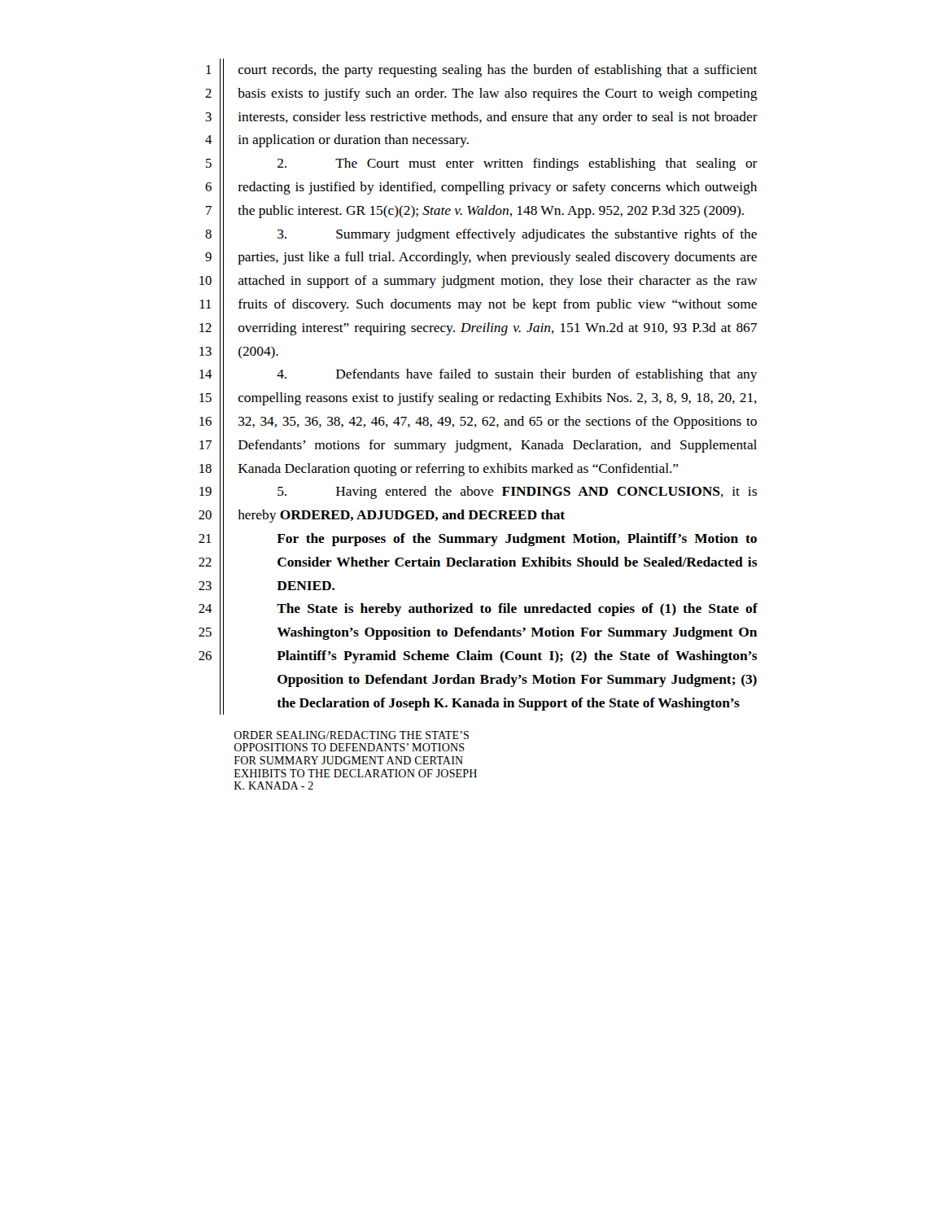1
2
3
4
5
6
7
8
9
10
11
12
13
14
15
16
17
18
19
20
21
22
23
24
25
26
court records, the party requesting sealing has the burden of establishing that a sufficient basis exists to justify such an order. The law also requires the Court to weigh competing interests, consider less restrictive methods, and ensure that any order to seal is not broader in application or duration than necessary.
2. The Court must enter written findings establishing that sealing or redacting is justified by identified, compelling privacy or safety concerns which outweigh the public interest. GR 15(c)(2); State v. Waldon, 148 Wn. App. 952, 202 P.3d 325 (2009).
3. Summary judgment effectively adjudicates the substantive rights of the parties, just like a full trial. Accordingly, when previously sealed discovery documents are attached in support of a summary judgment motion, they lose their character as the raw fruits of discovery. Such documents may not be kept from public view “without some overriding interest” requiring secrecy. Dreiling v. Jain, 151 Wn.2d at 910, 93 P.3d at 867 (2004).
4. Defendants have failed to sustain their burden of establishing that any compelling reasons exist to justify sealing or redacting Exhibits Nos. 2, 3, 8, 9, 18, 20, 21, 32, 34, 35, 36, 38, 42, 46, 47, 48, 49, 52, 62, and 65 or the sections of the Oppositions to Defendants’ motions for summary judgment, Kanada Declaration, and Supplemental Kanada Declaration quoting or referring to exhibits marked as “Confidential.”
5. Having entered the above FINDINGS AND CONCLUSIONS, it is hereby ORDERED, ADJUDGED, and DECREED that
For the purposes of the Summary Judgment Motion, Plaintiff’s Motion to Consider Whether Certain Declaration Exhibits Should be Sealed/Redacted is DENIED.
The State is hereby authorized to file unredacted copies of (1) the State of Washington’s Opposition to Defendants’ Motion For Summary Judgment On Plaintiff’s Pyramid Scheme Claim (Count I); (2) the State of Washington’s Opposition to Defendant Jordan Brady’s Motion For Summary Judgment; (3) the Declaration of Joseph K. Kanada in Support of the State of Washington’s
ORDER SEALING/REDACTING THE STATE’S
OPPOSITIONS TO DEFENDANTS’ MOTIONS
FOR SUMMARY JUDGMENT AND CERTAIN
EXHIBITS TO THE DECLARATION OF JOSEPH
K. KANADA - 2